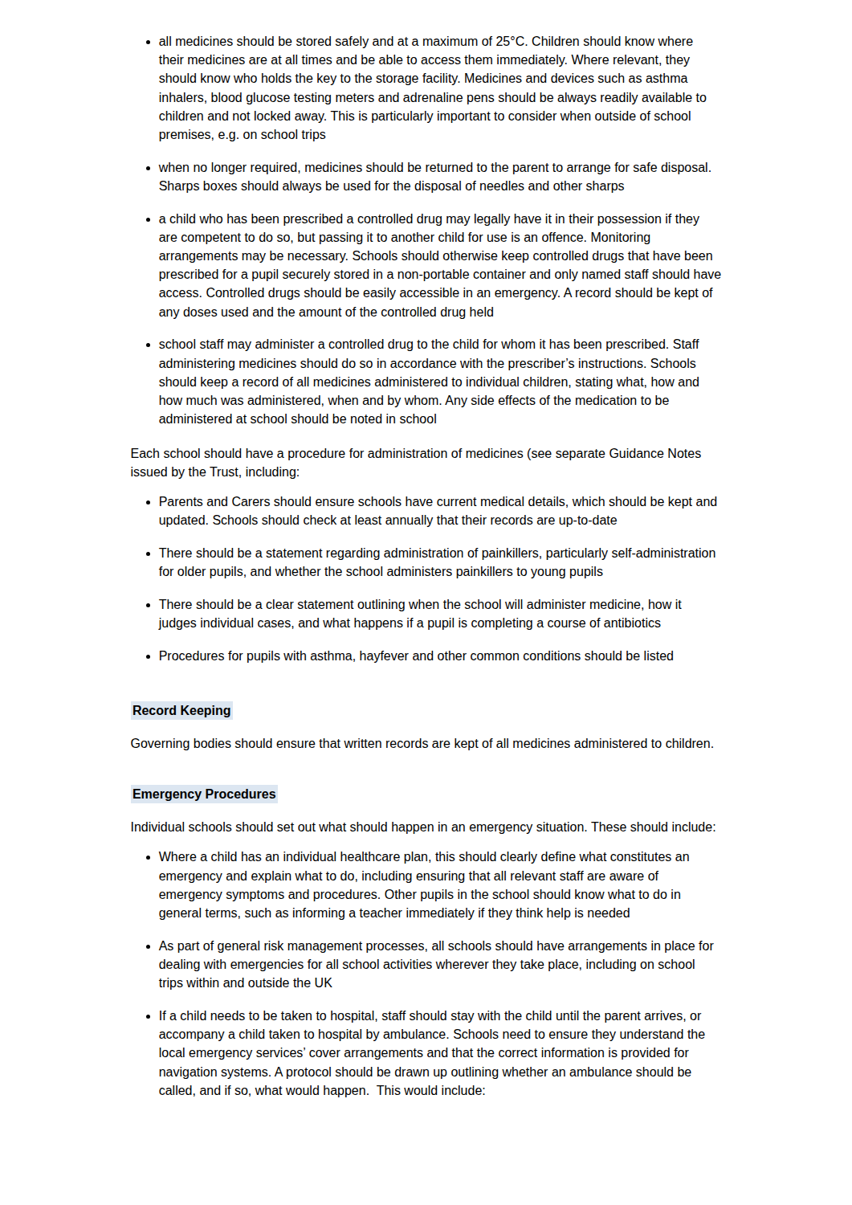all medicines should be stored safely and at a maximum of 25°C. Children should know where their medicines are at all times and be able to access them immediately. Where relevant, they should know who holds the key to the storage facility. Medicines and devices such as asthma inhalers, blood glucose testing meters and adrenaline pens should be always readily available to children and not locked away. This is particularly important to consider when outside of school premises, e.g. on school trips
when no longer required, medicines should be returned to the parent to arrange for safe disposal. Sharps boxes should always be used for the disposal of needles and other sharps
a child who has been prescribed a controlled drug may legally have it in their possession if they are competent to do so, but passing it to another child for use is an offence. Monitoring arrangements may be necessary. Schools should otherwise keep controlled drugs that have been prescribed for a pupil securely stored in a non-portable container and only named staff should have access. Controlled drugs should be easily accessible in an emergency. A record should be kept of any doses used and the amount of the controlled drug held
school staff may administer a controlled drug to the child for whom it has been prescribed. Staff administering medicines should do so in accordance with the prescriber’s instructions. Schools should keep a record of all medicines administered to individual children, stating what, how and how much was administered, when and by whom. Any side effects of the medication to be administered at school should be noted in school
Each school should have a procedure for administration of medicines (see separate Guidance Notes issued by the Trust, including:
Parents and Carers should ensure schools have current medical details, which should be kept and updated. Schools should check at least annually that their records are up-to-date
There should be a statement regarding administration of painkillers, particularly self-administration for older pupils, and whether the school administers painkillers to young pupils
There should be a clear statement outlining when the school will administer medicine, how it judges individual cases, and what happens if a pupil is completing a course of antibiotics
Procedures for pupils with asthma, hayfever and other common conditions should be listed
Record Keeping
Governing bodies should ensure that written records are kept of all medicines administered to children.
Emergency Procedures
Individual schools should set out what should happen in an emergency situation. These should include:
Where a child has an individual healthcare plan, this should clearly define what constitutes an emergency and explain what to do, including ensuring that all relevant staff are aware of emergency symptoms and procedures. Other pupils in the school should know what to do in general terms, such as informing a teacher immediately if they think help is needed
As part of general risk management processes, all schools should have arrangements in place for dealing with emergencies for all school activities wherever they take place, including on school trips within and outside the UK
If a child needs to be taken to hospital, staff should stay with the child until the parent arrives, or accompany a child taken to hospital by ambulance. Schools need to ensure they understand the local emergency services’ cover arrangements and that the correct information is provided for navigation systems. A protocol should be drawn up outlining whether an ambulance should be called, and if so, what would happen. This would include: